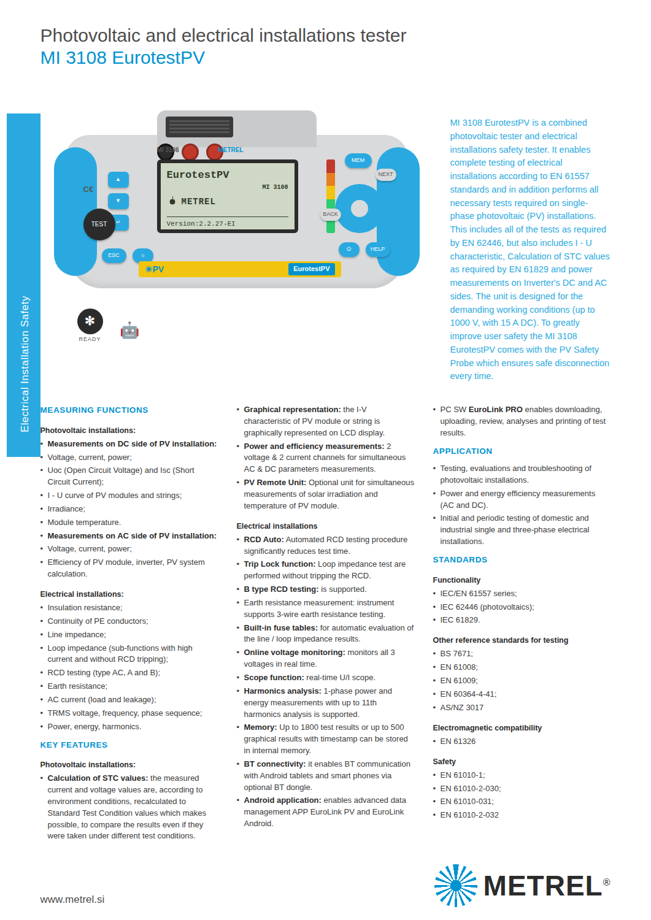Photovoltaic and electrical installations tester MI 3108 EurotestPV
Electrical Installation Safety
MI 3108 METREL C€
EurotestPVMI 3108
METREL
Version:2.2.27-EI
▲
▼
↵
TEST
ESC
☼
MEM
NEXT
BACK
⏻
HELP
☀PV EurotestPV
✻
READY
🤖
MI 3108 EurotestPV is a combined photovoltaic tester and electrical installations safety tester. It enables complete testing of electrical installations according to EN 61557 standards and in addition performs all necessary tests required on single-phase photovoltaic (PV) installations. This includes all of the tests as required by EN 62446, but also includes I - U characteristic, Calculation of STC values as required by EN 61829 and power measurements on Inverter's DC and AC sides. The unit is designed for the demanding working conditions (up to 1000 V, with 15 A DC). To greatly improve user safety the MI 3108 EurotestPV comes with the PV Safety Probe which ensures safe disconnection every time.
Measuring functions
Photovoltaic installations:
Measurements on DC side of PV installation:
Voltage, current, power;
Uoc (Open Circuit Voltage) and Isc (Short Circuit Current);
I - U curve of PV modules and strings;
Irradiance;
Module temperature.
Measurements on AC side of PV installation:
Voltage, current, power;
Efficiency of PV module, inverter, PV system calculation.
Electrical installations:
Insulation resistance;
Continuity of PE conductors;
Line impedance;
Loop impedance (sub-functions with high current and without RCD tripping);
RCD testing (type AC, A and B);
Earth resistance;
AC current (load and leakage);
TRMS voltage, frequency, phase sequence;
Power, energy, harmonics.
Key features
Photovoltaic installations:
Calculation of STC values: the measured current and voltage values are, according to environment conditions, recalculated to Standard Test Condition values which makes possible, to compare the results even if they were taken under different test conditions.
Graphical representation: the I-V characteristic of PV module or string is graphically represented on LCD display.
Power and efficiency measurements: 2 voltage & 2 current channels for simultaneous AC & DC parameters measurements.
PV Remote Unit: Optional unit for simultaneous measurements of solar irradiation and temperature of PV module.
Electrical installations
RCD Auto: Automated RCD testing procedure significantly reduces test time.
Trip Lock function: Loop impedance test are performed without tripping the RCD.
B type RCD testing: is supported.
Earth resistance measurement: instrument supports 3-wire earth resistance testing.
Built-in fuse tables: for automatic evaluation of the line / loop impedance results.
Online voltage monitoring: monitors all 3 voltages in real time.
Scope function: real-time U/I scope.
Harmonics analysis: 1-phase power and energy measurements with up to 11th harmonics analysis is supported.
Memory: Up to 1800 test results or up to 500 graphical results with timestamp can be stored in internal memory.
BT connectivity: it enables BT communication with Android tablets and smart phones via optional BT dongle.
Android application: enables advanced data management APP EuroLink PV and EuroLink Android.
PC SW EuroLink PRO enables downloading, uploading, review, analyses and printing of test results.
Application
Testing, evaluations and troubleshooting of photovoltaic installations.
Power and energy efficiency measurements (AC and DC).
Initial and periodic testing of domestic and industrial single and three-phase electrical installations.
Standards
Functionality
IEC/EN 61557 series;
IEC 62446 (photovoltaics);
IEC 61829.
Other reference standards for testing
BS 7671;
EN 61008;
EN 61009;
EN 60364-4-41;
AS/NZ 3017
Electromagnetic compatibility
EN 61326
Safety
EN 61010-1;
EN 61010-2-030;
EN 61010-031;
EN 61010-2-032
www.metrel.si
METREL®